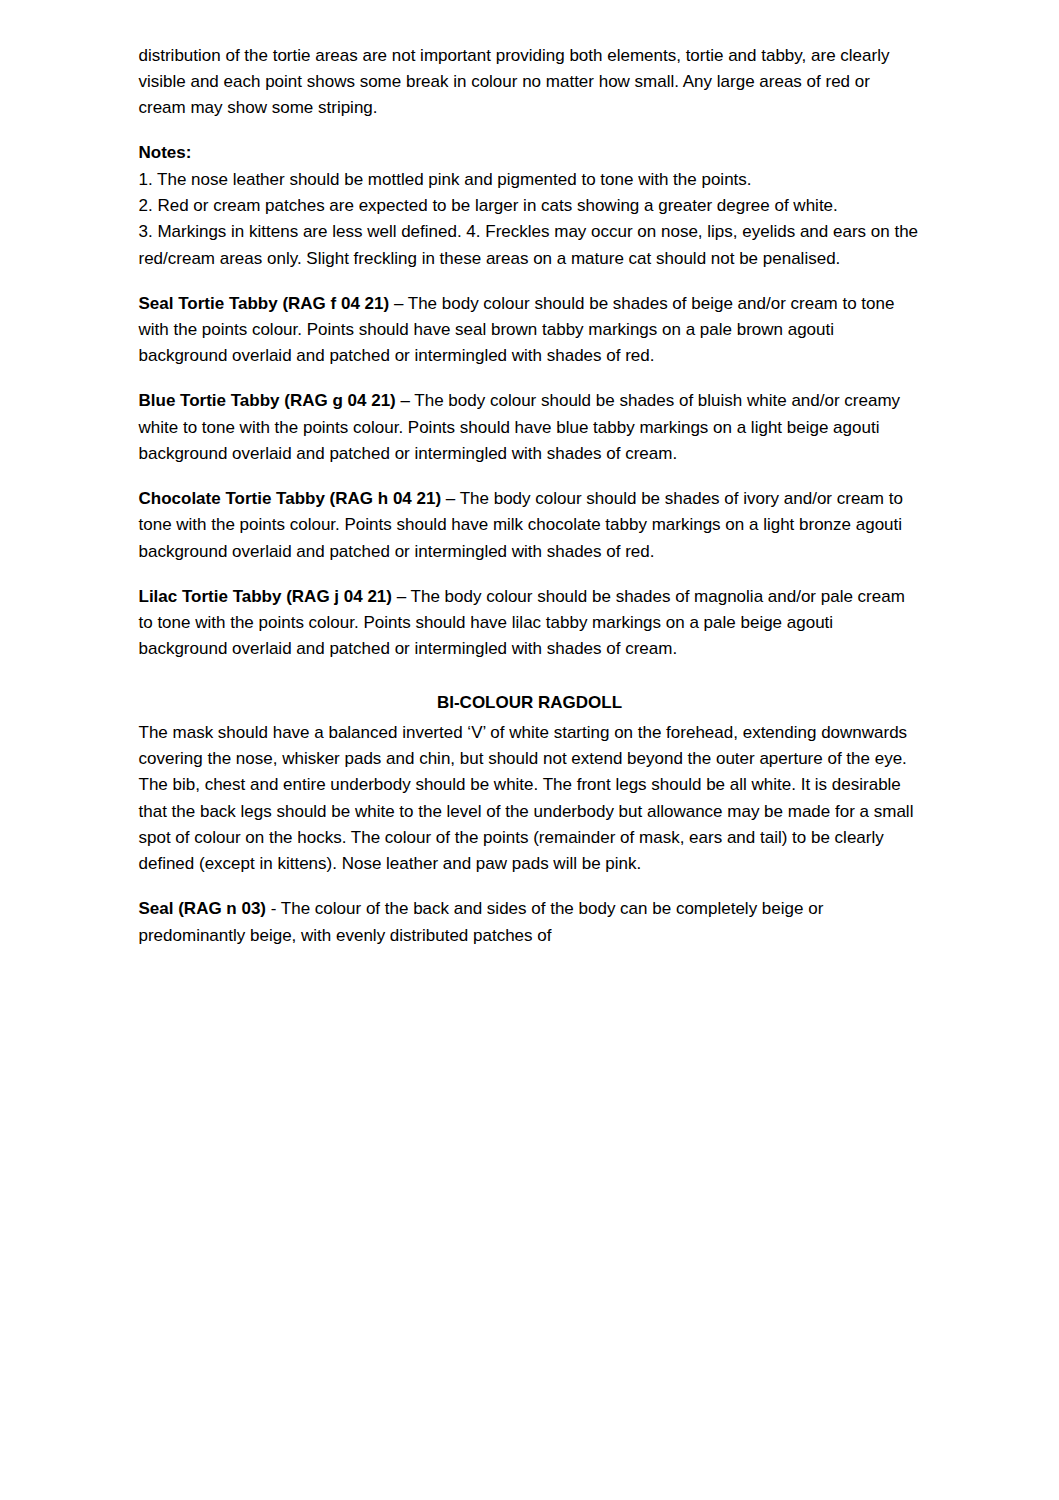distribution of the tortie areas are not important providing both elements, tortie and tabby, are clearly visible and each point shows some break in colour no matter how small. Any large areas of red or cream may show some striping.
Notes:
1. The nose leather should be mottled pink and pigmented to tone with the points.
2. Red or cream patches are expected to be larger in cats showing a greater degree of white.
3. Markings in kittens are less well defined. 4. Freckles may occur on nose, lips, eyelids and ears on the red/cream areas only. Slight freckling in these areas on a mature cat should not be penalised.
Seal Tortie Tabby (RAG f 04 21) – The body colour should be shades of beige and/or cream to tone with the points colour. Points should have seal brown tabby markings on a pale brown agouti background overlaid and patched or intermingled with shades of red.
Blue Tortie Tabby (RAG g 04 21) – The body colour should be shades of bluish white and/or creamy white to tone with the points colour. Points should have blue tabby markings on a light beige agouti background overlaid and patched or intermingled with shades of cream.
Chocolate Tortie Tabby (RAG h 04 21) – The body colour should be shades of ivory and/or cream to tone with the points colour. Points should have milk chocolate tabby markings on a light bronze agouti background overlaid and patched or intermingled with shades of red.
Lilac Tortie Tabby (RAG j 04 21) – The body colour should be shades of magnolia and/or pale cream to tone with the points colour. Points should have lilac tabby markings on a pale beige agouti background overlaid and patched or intermingled with shades of cream.
BI-COLOUR RAGDOLL
The mask should have a balanced inverted ‘V’ of white starting on the forehead, extending downwards covering the nose, whisker pads and chin, but should not extend beyond the outer aperture of the eye. The bib, chest and entire underbody should be white. The front legs should be all white. It is desirable that the back legs should be white to the level of the underbody but allowance may be made for a small spot of colour on the hocks. The colour of the points (remainder of mask, ears and tail) to be clearly defined (except in kittens). Nose leather and paw pads will be pink.
Seal (RAG n 03) - The colour of the back and sides of the body can be completely beige or predominantly beige, with evenly distributed patches of